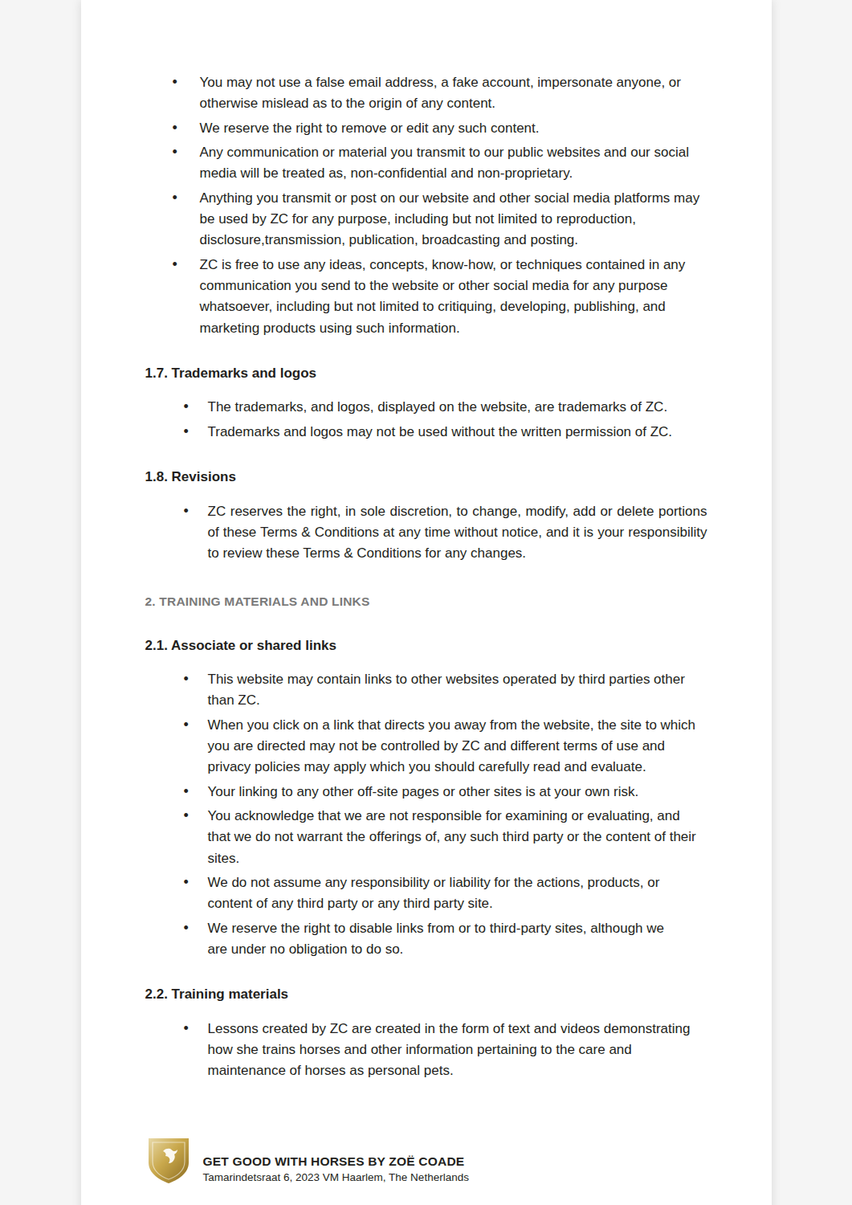You may not use a false email address, a fake account, impersonate anyone, or otherwise mislead as to the origin of any content.
We reserve the right to remove or edit any such content.
Any communication or material you transmit to our public websites and our social media will be treated as, non-confidential and non-proprietary.
Anything you transmit or post on our website and other social media platforms may be used by ZC for any purpose, including but not limited to reproduction, disclosure,transmission, publication, broadcasting and posting.
ZC is free to use any ideas, concepts, know-how, or techniques contained in any communication you send to the website or other social media for any purpose whatsoever, including but not limited to critiquing, developing, publishing, and marketing products using such information.
1.7. Trademarks and logos
The trademarks, and logos, displayed on the website, are trademarks of ZC.
Trademarks and logos may not be used without the written permission of ZC.
1.8. Revisions
ZC reserves the right, in sole discretion, to change, modify, add or delete portions of these Terms & Conditions at any time without notice, and it is your responsibility to review these Terms & Conditions for any changes.
2. TRAINING MATERIALS AND LINKS
2.1. Associate or shared links
This website may contain links to other websites operated by third parties other than ZC.
When you click on a link that directs you away from the website, the site to which you are directed may not be controlled by ZC and different terms of use and privacy policies may apply which you should carefully read and evaluate.
Your linking to any other off-site pages or other sites is at your own risk.
You acknowledge that we are not responsible for examining or evaluating, and that we do not warrant the offerings of, any such third party or the content of their sites.
We do not assume any responsibility or liability for the actions, products, or content of any third party or any third party site.
We reserve the right to disable links from or to third-party sites, although we are under no obligation to do so.
2.2. Training materials
Lessons created by ZC are created in the form of text and videos demonstrating how she trains horses and other information pertaining to the care and maintenance of horses as personal pets.
GET GOOD WITH HORSES BY ZOË COADE
Tamarindetsraat 6, 2023 VM Haarlem, The Netherlands